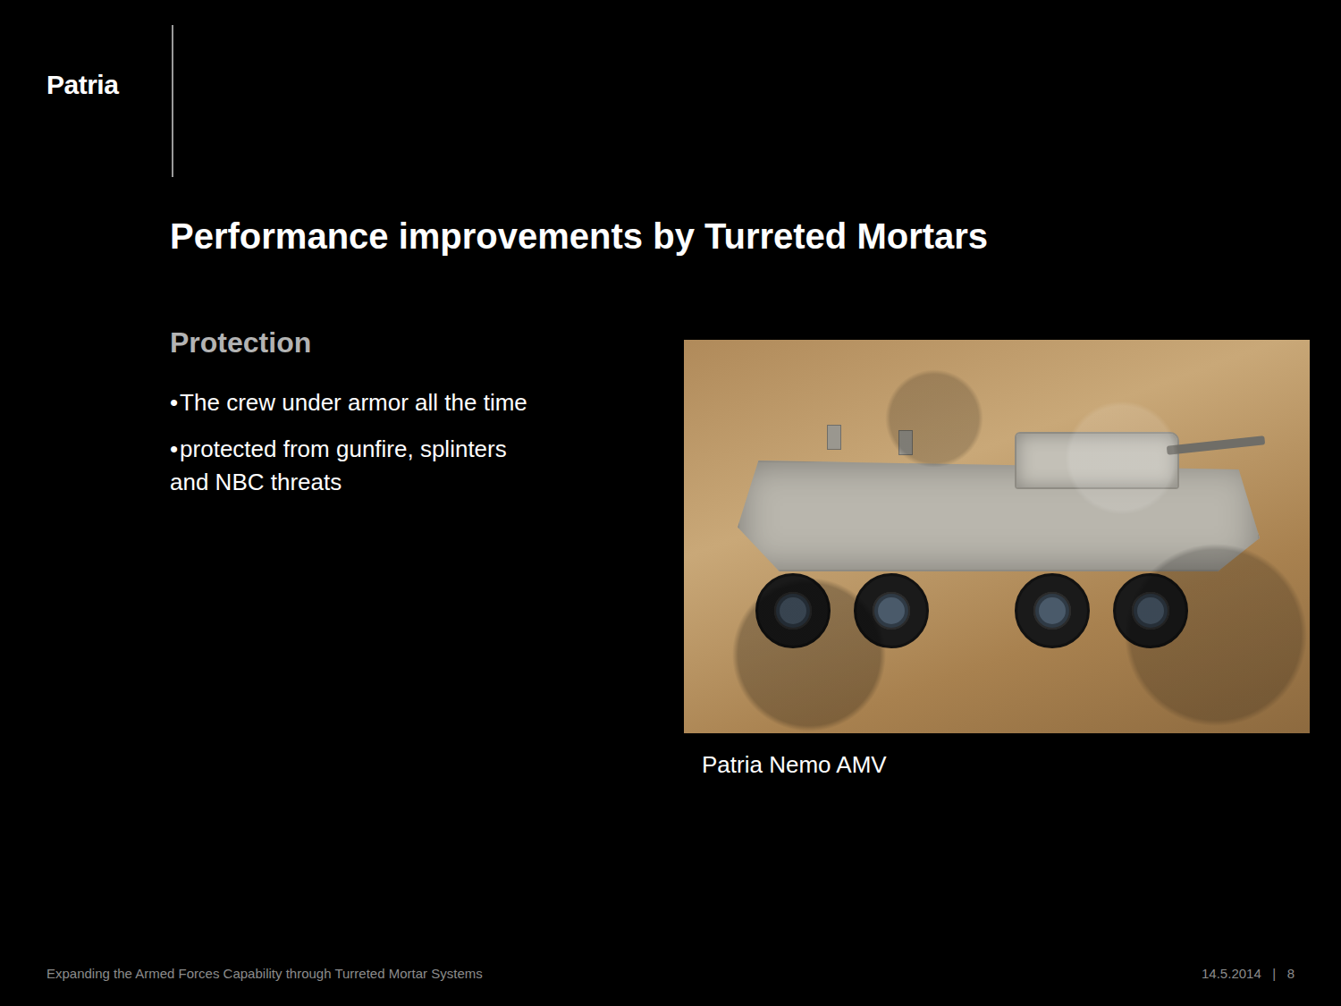Patria
Performance improvements by Turreted Mortars
Protection
The crew under armor all the time
protected from gunfire, splinters
and NBC threats
Patria Nemo AMV
Expanding the Armed Forces Capability through Turreted Mortar Systems
14.5.2014 | 8